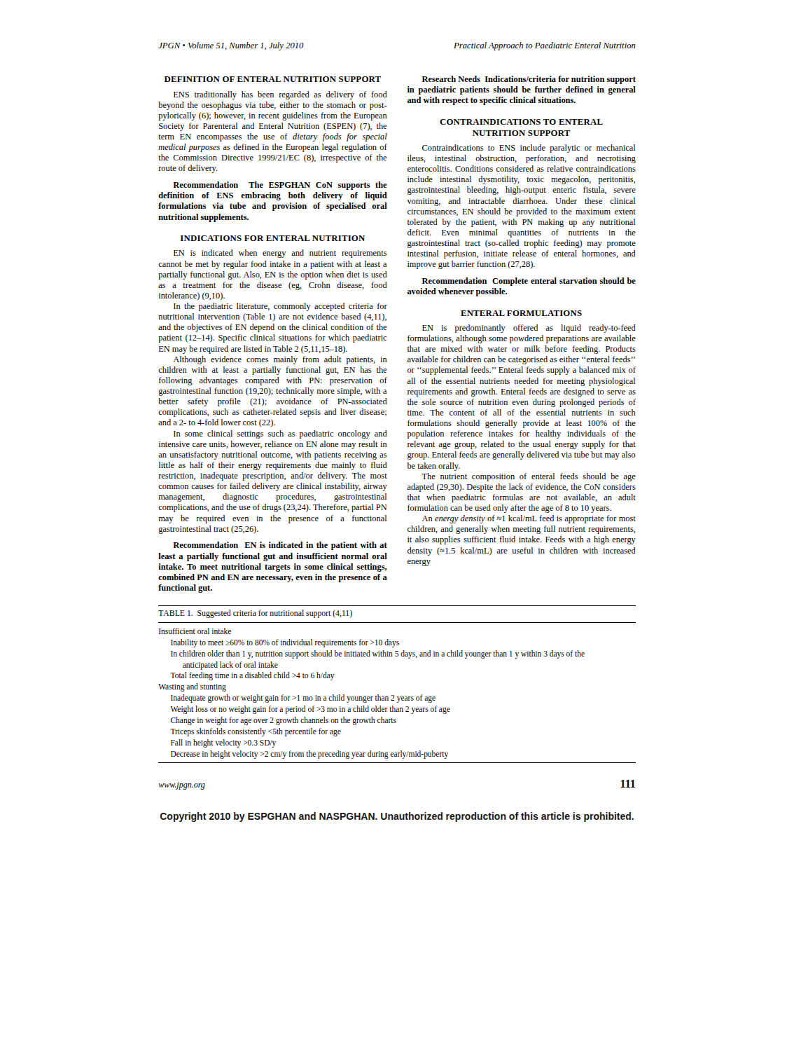JPGN • Volume 51, Number 1, July 2010
Practical Approach to Paediatric Enteral Nutrition
Definition of Enteral Nutrition Support
ENS traditionally has been regarded as delivery of food beyond the oesophagus via tube, either to the stomach or post-pylorically (6); however, in recent guidelines from the European Society for Parenteral and Enteral Nutrition (ESPEN) (7), the term EN encompasses the use of dietary foods for special medical purposes as defined in the European legal regulation of the Commission Directive 1999/21/EC (8), irrespective of the route of delivery.
Recommendation The ESPGHAN CoN supports the definition of ENS embracing both delivery of liquid formulations via tube and provision of specialised oral nutritional supplements.
Indications for Enteral Nutrition
EN is indicated when energy and nutrient requirements cannot be met by regular food intake in a patient with at least a partially functional gut. Also, EN is the option when diet is used as a treatment for the disease (eg, Crohn disease, food intolerance) (9,10).
In the paediatric literature, commonly accepted criteria for nutritional intervention (Table 1) are not evidence based (4,11), and the objectives of EN depend on the clinical condition of the patient (12–14). Specific clinical situations for which paediatric EN may be required are listed in Table 2 (5,11,15–18).
Although evidence comes mainly from adult patients, in children with at least a partially functional gut, EN has the following advantages compared with PN: preservation of gastrointestinal function (19,20); technically more simple, with a better safety profile (21); avoidance of PN-associated complications, such as catheter-related sepsis and liver disease; and a 2- to 4-fold lower cost (22).
In some clinical settings such as paediatric oncology and intensive care units, however, reliance on EN alone may result in an unsatisfactory nutritional outcome, with patients receiving as little as half of their energy requirements due mainly to fluid restriction, inadequate prescription, and/or delivery. The most common causes for failed delivery are clinical instability, airway management, diagnostic procedures, gastrointestinal complications, and the use of drugs (23,24). Therefore, partial PN may be required even in the presence of a functional gastrointestinal tract (25,26).
Recommendation EN is indicated in the patient with at least a partially functional gut and insufficient normal oral intake. To meet nutritional targets in some clinical settings, combined PN and EN are necessary, even in the presence of a functional gut.
Research Needs Indications/criteria for nutrition support in paediatric patients should be further defined in general and with respect to specific clinical situations.
Contraindications to Enteral
Nutrition Support
Contraindications to ENS include paralytic or mechanical ileus, intestinal obstruction, perforation, and necrotising enterocolitis. Conditions considered as relative contraindications include intestinal dysmotility, toxic megacolon, peritonitis, gastrointestinal bleeding, high-output enteric fistula, severe vomiting, and intractable diarrhoea. Under these clinical circumstances, EN should be provided to the maximum extent tolerated by the patient, with PN making up any nutritional deficit. Even minimal quantities of nutrients in the gastrointestinal tract (so-called trophic feeding) may promote intestinal perfusion, initiate release of enteral hormones, and improve gut barrier function (27,28).
Recommendation Complete enteral starvation should be avoided whenever possible.
Enteral Formulations
EN is predominantly offered as liquid ready-to-feed formulations, although some powdered preparations are available that are mixed with water or milk before feeding. Products available for children can be categorised as either ‘‘enteral feeds’’ or ‘‘supplemental feeds.’’ Enteral feeds supply a balanced mix of all of the essential nutrients needed for meeting physiological requirements and growth. Enteral feeds are designed to serve as the sole source of nutrition even during prolonged periods of time. The content of all of the essential nutrients in such formulations should generally provide at least 100% of the population reference intakes for healthy individuals of the relevant age group, related to the usual energy supply for that group. Enteral feeds are generally delivered via tube but may also be taken orally.
The nutrient composition of enteral feeds should be age adapted (29,30). Despite the lack of evidence, the CoN considers that when paediatric formulas are not available, an adult formulation can be used only after the age of 8 to 10 years.
An energy density of ≈1 kcal/mL feed is appropriate for most children, and generally when meeting full nutrient requirements, it also supplies sufficient fluid intake. Feeds with a high energy density (≈1.5 kcal/mL) are useful in children with increased energy
TABLE 1. Suggested criteria for nutritional support (4,11)
Insufficient oral intake
Inability to meet ≥60% to 80% of individual requirements for >10 days
In children older than 1 y, nutrition support should be initiated within 5 days, and in a child younger than 1 y within 3 days of the
anticipated lack of oral intake
Total feeding time in a disabled child >4 to 6 h/day
Wasting and stunting
Inadequate growth or weight gain for >1 mo in a child younger than 2 years of age
Weight loss or no weight gain for a period of >3 mo in a child older than 2 years of age
Change in weight for age over 2 growth channels on the growth charts
Triceps skinfolds consistently <5th percentile for age
Fall in height velocity >0.3 SD/y
Decrease in height velocity >2 cm/y from the preceding year during early/mid-puberty
www.jpgn.org
111
Copyright 2010 by ESPGHAN and NASPGHAN. Unauthorized reproduction of this article is prohibited.